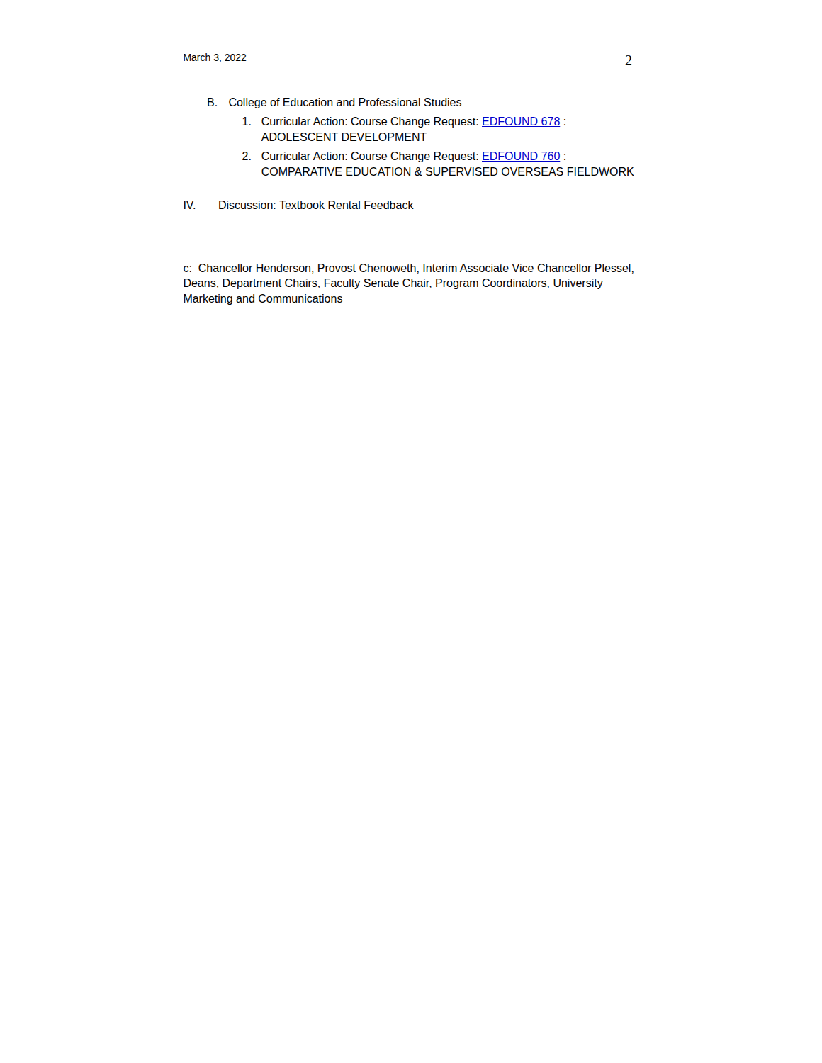March 3, 2022
2
B.
College of Education and Professional Studies
1.
Curricular Action: Course Change Request: EDFOUND 678 : ADOLESCENT DEVELOPMENT
2.
Curricular Action: Course Change Request: EDFOUND 760 : COMPARATIVE EDUCATION & SUPERVISED OVERSEAS FIELDWORK
IV.
Discussion: Textbook Rental Feedback
c: Chancellor Henderson, Provost Chenoweth, Interim Associate Vice Chancellor Plessel, Deans, Department Chairs, Faculty Senate Chair, Program Coordinators, University Marketing and Communications